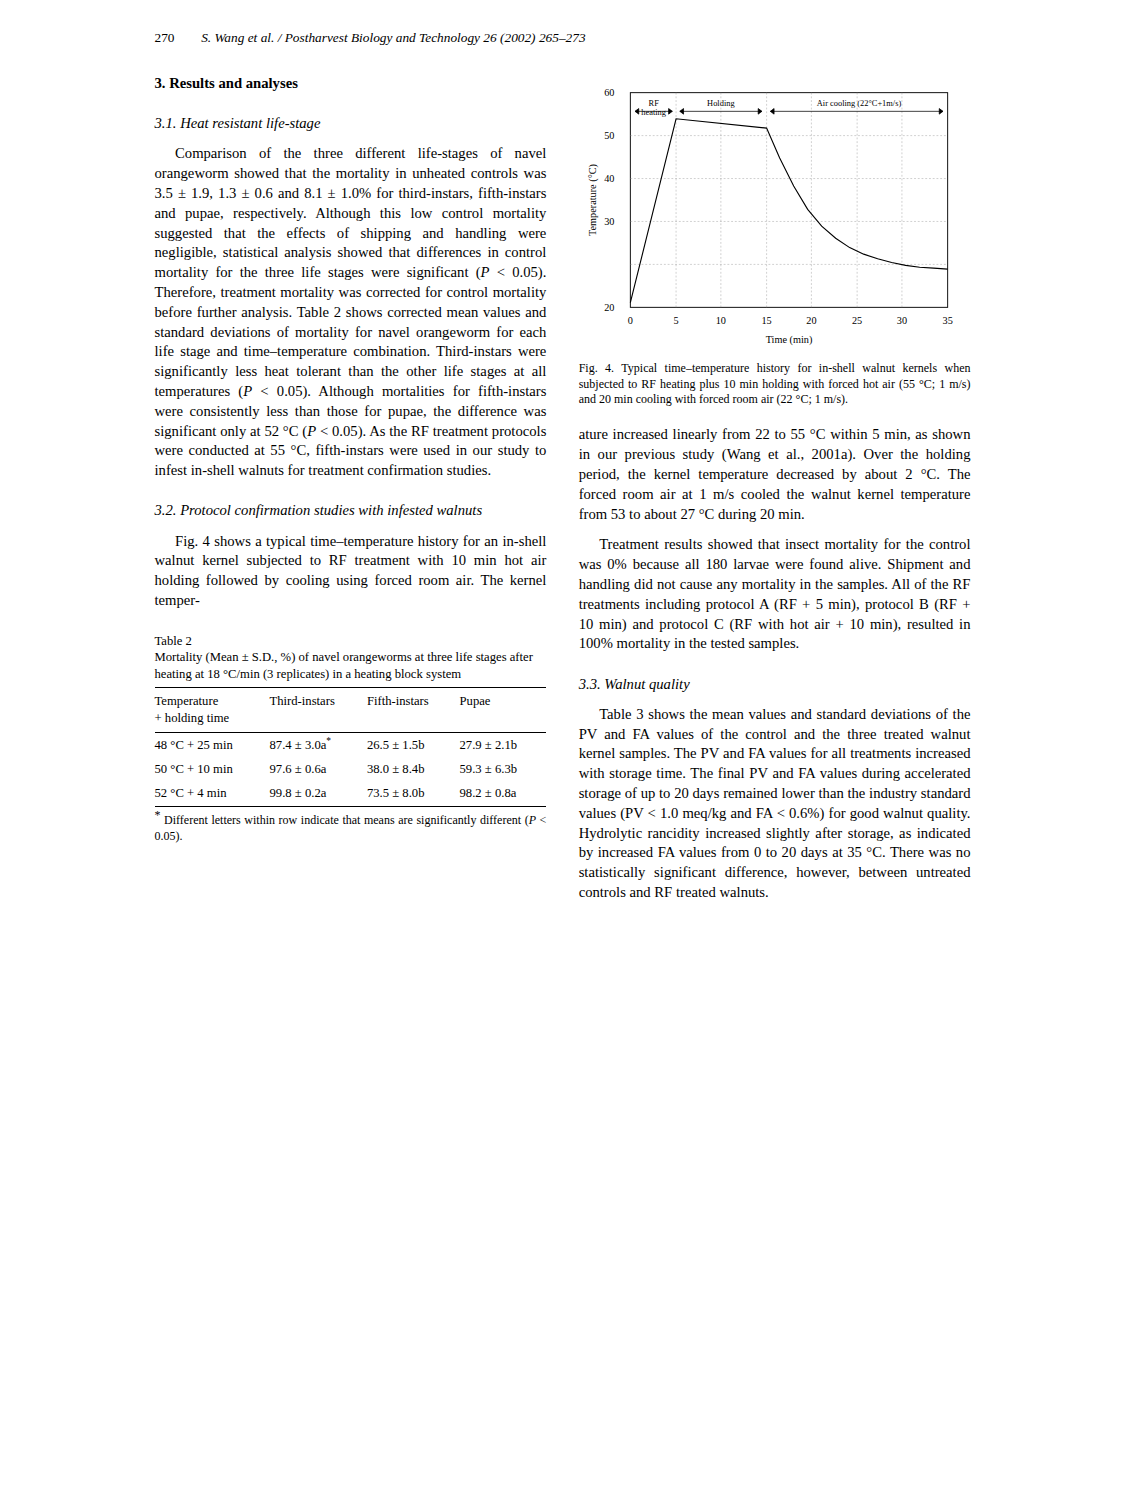270 S. Wang et al. / Postharvest Biology and Technology 26 (2002) 265–273
3. Results and analyses
3.1. Heat resistant life-stage
Comparison of the three different life-stages of navel orangeworm showed that the mortality in unheated controls was 3.5 ± 1.9, 1.3 ± 0.6 and 8.1 ± 1.0% for third-instars, fifth-instars and pupae, respectively. Although this low control mortality suggested that the effects of shipping and handling were negligible, statistical analysis showed that differences in control mortality for the three life stages were significant (P < 0.05). Therefore, treatment mortality was corrected for control mortality before further analysis. Table 2 shows corrected mean values and standard deviations of mortality for navel orangeworm for each life stage and time–temperature combination. Third-instars were significantly less heat tolerant than the other life stages at all temperatures (P < 0.05). Although mortalities for fifth-instars were consistently less than those for pupae, the difference was significant only at 52 °C (P < 0.05). As the RF treatment protocols were conducted at 55 °C, fifth-instars were used in our study to infest in-shell walnuts for treatment confirmation studies.
3.2. Protocol confirmation studies with infested walnuts
Fig. 4 shows a typical time–temperature history for an in-shell walnut kernel subjected to RF treatment with 10 min hot air holding followed by cooling using forced room air. The kernel temper-
Table 2 Mortality (Mean ± S.D., %) of navel orangeworms at three life stages after heating at 18 °C/min (3 replicates) in a heating block system
| Temperature + holding time | Third-instars | Fifth-instars | Pupae |
| --- | --- | --- | --- |
| 48 °C + 25 min | 87.4 ± 3.0a * | 26.5 ± 1.5b | 27.9 ± 2.1b |
| 50 °C + 10 min | 97.6 ± 0.6a | 38.0 ± 8.4b | 59.3 ± 6.3b |
| 52 °C + 4 min | 99.8 ± 0.2a | 73.5 ± 8.0b | 98.2 ± 0.8a |
* Different letters within row indicate that means are significantly different (P < 0.05).
Fig. 4. Typical time–temperature history for in-shell walnut kernels when subjected to RF heating plus 10 min holding with forced hot air (55 °C; 1 m/s) and 20 min cooling with forced room air (22 °C; 1 m/s).
ature increased linearly from 22 to 55 °C within 5 min, as shown in our previous study (Wang et al., 2001a). Over the holding period, the kernel temperature decreased by about 2 °C. The forced room air at 1 m/s cooled the walnut kernel temperature from 53 to about 27 °C during 20 min.
Treatment results showed that insect mortality for the control was 0% because all 180 larvae were found alive. Shipment and handling did not cause any mortality in the samples. All of the RF treatments including protocol A (RF + 5 min), protocol B (RF + 10 min) and protocol C (RF with hot air + 10 min), resulted in 100% mortality in the tested samples.
3.3. Walnut quality
Table 3 shows the mean values and standard deviations of the PV and FA values of the control and the three treated walnut kernel samples. The PV and FA values for all treatments increased with storage time. The final PV and FA values during accelerated storage of up to 20 days remained lower than the industry standard values (PV < 1.0 meq/kg and FA < 0.6%) for good walnut quality. Hydrolytic rancidity increased slightly after storage, as indicated by increased FA values from 0 to 20 days at 35 °C. There was no statistically significant difference, however, between untreated controls and RF treated walnuts.